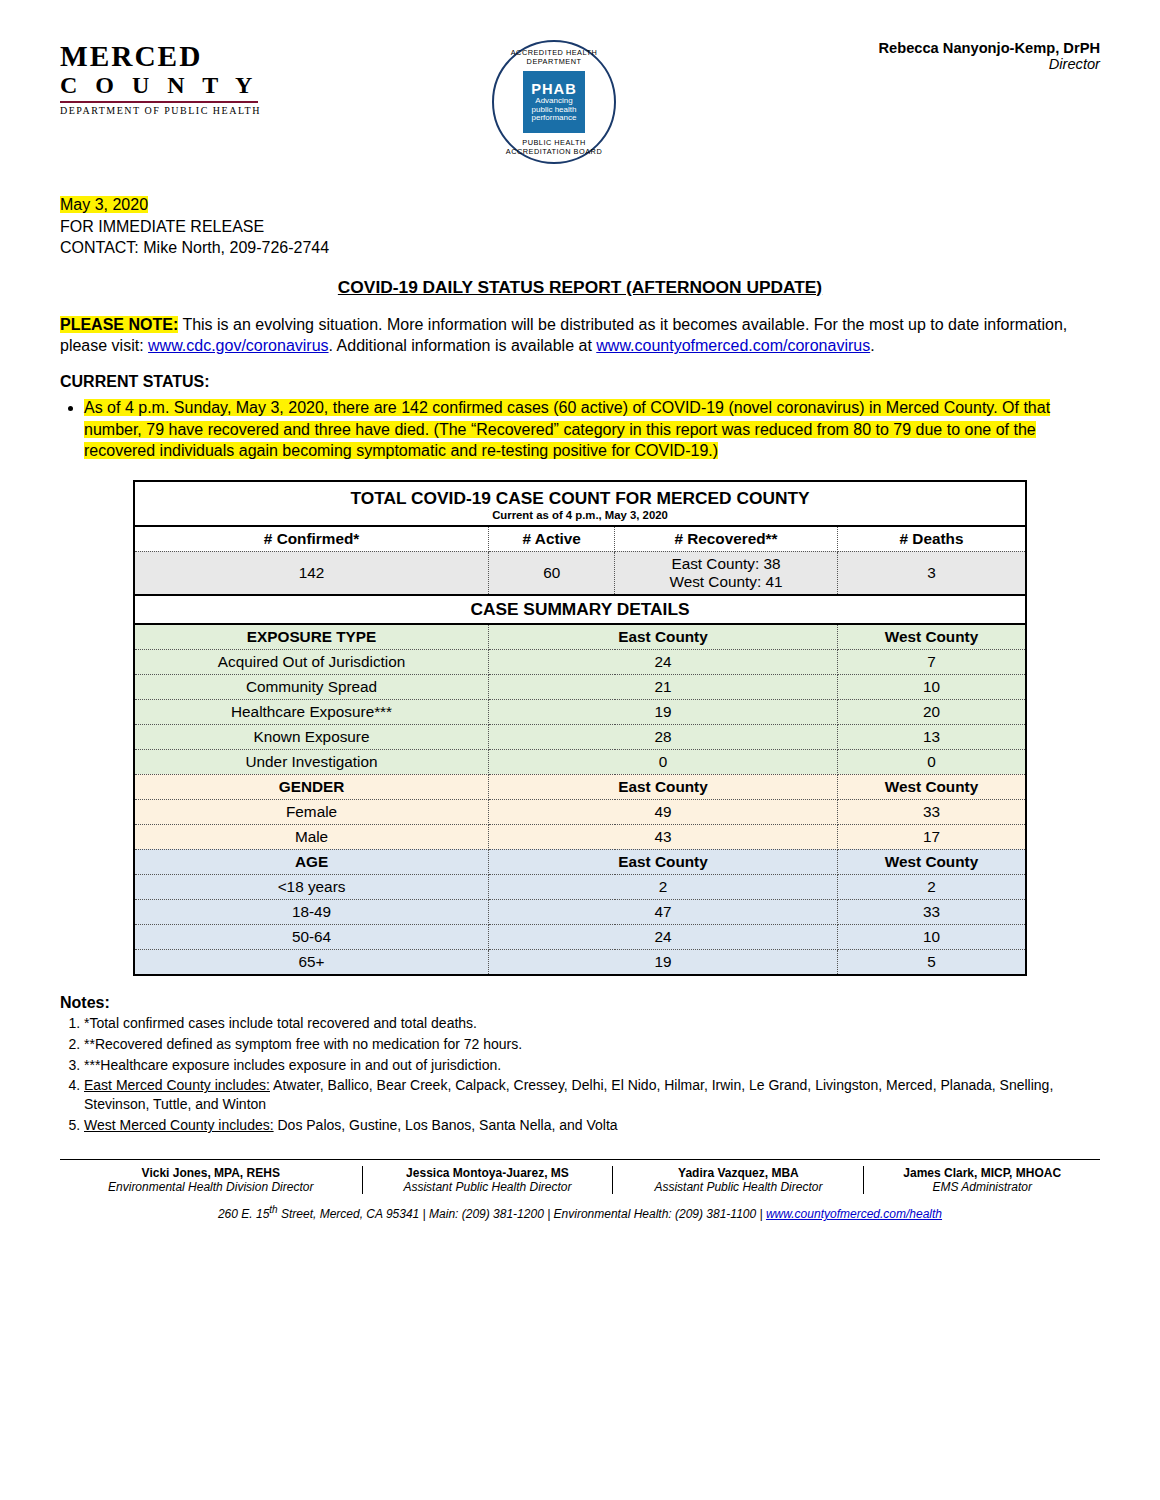MERCED
C O U N T Y
DEPARTMENT OF PUBLIC HEALTH
ACCREDITED HEALTH DEPARTMENT
PHAB
Advancing
public health
performance
PUBLIC HEALTH ACCREDITATION BOARD
Rebecca Nanyonjo-Kemp, DrPH
Director
May 3, 2020
FOR IMMEDIATE RELEASE
CONTACT: Mike North, 209-726-2744
COVID-19 DAILY STATUS REPORT (AFTERNOON UPDATE)
PLEASE NOTE: This is an evolving situation. More information will be distributed as it becomes available. For the most up to date information, please visit: www.cdc.gov/coronavirus. Additional information is available at www.countyofmerced.com/coronavirus.
CURRENT STATUS:
As of 4 p.m. Sunday, May 3, 2020, there are 142 confirmed cases (60 active) of COVID-19 (novel coronavirus) in Merced County. Of that number, 79 have recovered and three have died. (The “Recovered” category in this report was reduced from 80 to 79 due to one of the recovered individuals again becoming symptomatic and re-testing positive for COVID-19.)
| TOTAL COVID-19 CASE COUNT FOR MERCED COUNTY |
| Current as of 4 p.m., May 3, 2020 |
| # Confirmed* | # Active | # Recovered** | # Deaths |
| 142 | 60 | East County: 38 West County: 41 | 3 |
| CASE SUMMARY DETAILS |
| EXPOSURE TYPE | East County | West County |
| Acquired Out of Jurisdiction | 24 | 7 |
| Community Spread | 21 | 10 |
| Healthcare Exposure*** | 19 | 20 |
| Known Exposure | 28 | 13 |
| Under Investigation | 0 | 0 |
| GENDER | East County | West County |
| Female | 49 | 33 |
| Male | 43 | 17 |
| AGE | East County | West County |
| <18 years | 2 | 2 |
| 18-49 | 47 | 33 |
| 50-64 | 24 | 10 |
| 65+ | 19 | 5 |
Notes:
*Total confirmed cases include total recovered and total deaths.
**Recovered defined as symptom free with no medication for 72 hours.
***Healthcare exposure includes exposure in and out of jurisdiction.
East Merced County includes: Atwater, Ballico, Bear Creek, Calpack, Cressey, Delhi, El Nido, Hilmar, Irwin, Le Grand, Livingston, Merced, Planada, Snelling, Stevinson, Tuttle, and Winton
West Merced County includes: Dos Palos, Gustine, Los Banos, Santa Nella, and Volta
| Vicki Jones, MPA, REHS Environmental Health Division Director | Jessica Montoya-Juarez, MS Assistant Public Health Director | Yadira Vazquez, MBA Assistant Public Health Director | James Clark, MICP, MHOAC EMS Administrator |
260 E. 15th Street, Merced, CA 95341 | Main: (209) 381-1200 | Environmental Health: (209) 381-1100 | www.countyofmerced.com/health